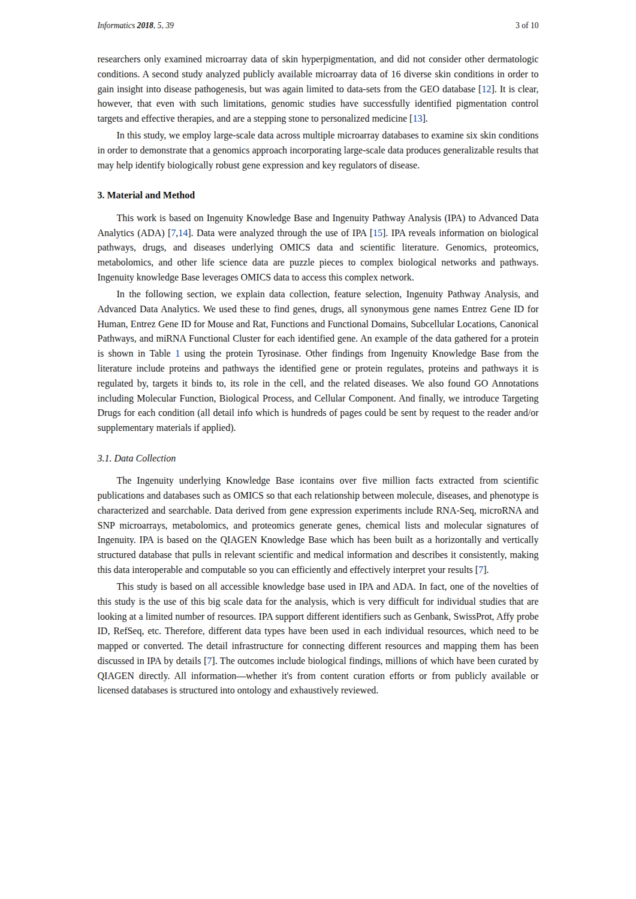Informatics 2018, 5, 39 3 of 10
researchers only examined microarray data of skin hyperpigmentation, and did not consider other dermatologic conditions. A second study analyzed publicly available microarray data of 16 diverse skin conditions in order to gain insight into disease pathogenesis, but was again limited to data-sets from the GEO database [12]. It is clear, however, that even with such limitations, genomic studies have successfully identified pigmentation control targets and effective therapies, and are a stepping stone to personalized medicine [13].
In this study, we employ large-scale data across multiple microarray databases to examine six skin conditions in order to demonstrate that a genomics approach incorporating large-scale data produces generalizable results that may help identify biologically robust gene expression and key regulators of disease.
3. Material and Method
This work is based on Ingenuity Knowledge Base and Ingenuity Pathway Analysis (IPA) to Advanced Data Analytics (ADA) [7,14]. Data were analyzed through the use of IPA [15]. IPA reveals information on biological pathways, drugs, and diseases underlying OMICS data and scientific literature. Genomics, proteomics, metabolomics, and other life science data are puzzle pieces to complex biological networks and pathways. Ingenuity knowledge Base leverages OMICS data to access this complex network.
In the following section, we explain data collection, feature selection, Ingenuity Pathway Analysis, and Advanced Data Analytics. We used these to find genes, drugs, all synonymous gene names Entrez Gene ID for Human, Entrez Gene ID for Mouse and Rat, Functions and Functional Domains, Subcellular Locations, Canonical Pathways, and miRNA Functional Cluster for each identified gene. An example of the data gathered for a protein is shown in Table 1 using the protein Tyrosinase. Other findings from Ingenuity Knowledge Base from the literature include proteins and pathways the identified gene or protein regulates, proteins and pathways it is regulated by, targets it binds to, its role in the cell, and the related diseases. We also found GO Annotations including Molecular Function, Biological Process, and Cellular Component. And finally, we introduce Targeting Drugs for each condition (all detail info which is hundreds of pages could be sent by request to the reader and/or supplementary materials if applied).
3.1. Data Collection
The Ingenuity underlying Knowledge Base icontains over five million facts extracted from scientific publications and databases such as OMICS so that each relationship between molecule, diseases, and phenotype is characterized and searchable. Data derived from gene expression experiments include RNA-Seq, microRNA and SNP microarrays, metabolomics, and proteomics generate genes, chemical lists and molecular signatures of Ingenuity. IPA is based on the QIAGEN Knowledge Base which has been built as a horizontally and vertically structured database that pulls in relevant scientific and medical information and describes it consistently, making this data interoperable and computable so you can efficiently and effectively interpret your results [7].
This study is based on all accessible knowledge base used in IPA and ADA. In fact, one of the novelties of this study is the use of this big scale data for the analysis, which is very difficult for individual studies that are looking at a limited number of resources. IPA support different identifiers such as Genbank, SwissProt, Affy probe ID, RefSeq, etc. Therefore, different data types have been used in each individual resources, which need to be mapped or converted. The detail infrastructure for connecting different resources and mapping them has been discussed in IPA by details [7]. The outcomes include biological findings, millions of which have been curated by QIAGEN directly. All information—whether it's from content curation efforts or from publicly available or licensed databases is structured into ontology and exhaustively reviewed.